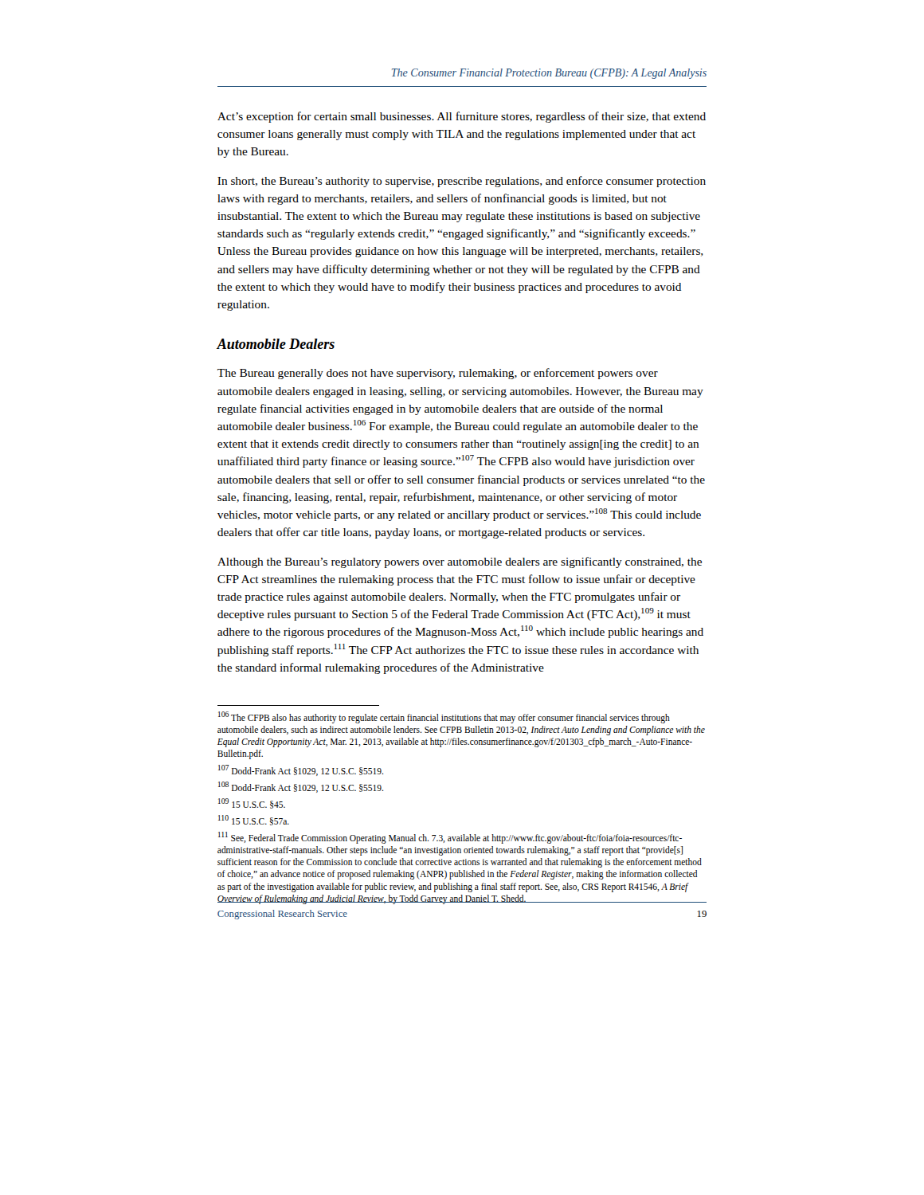The Consumer Financial Protection Bureau (CFPB): A Legal Analysis
Act’s exception for certain small businesses. All furniture stores, regardless of their size, that extend consumer loans generally must comply with TILA and the regulations implemented under that act by the Bureau.
In short, the Bureau’s authority to supervise, prescribe regulations, and enforce consumer protection laws with regard to merchants, retailers, and sellers of nonfinancial goods is limited, but not insubstantial. The extent to which the Bureau may regulate these institutions is based on subjective standards such as “regularly extends credit,” “engaged significantly,” and “significantly exceeds.” Unless the Bureau provides guidance on how this language will be interpreted, merchants, retailers, and sellers may have difficulty determining whether or not they will be regulated by the CFPB and the extent to which they would have to modify their business practices and procedures to avoid regulation.
Automobile Dealers
The Bureau generally does not have supervisory, rulemaking, or enforcement powers over automobile dealers engaged in leasing, selling, or servicing automobiles. However, the Bureau may regulate financial activities engaged in by automobile dealers that are outside of the normal automobile dealer business.106 For example, the Bureau could regulate an automobile dealer to the extent that it extends credit directly to consumers rather than “routinely assign[ing the credit] to an unaffiliated third party finance or leasing source.”107 The CFPB also would have jurisdiction over automobile dealers that sell or offer to sell consumer financial products or services unrelated “to the sale, financing, leasing, rental, repair, refurbishment, maintenance, or other servicing of motor vehicles, motor vehicle parts, or any related or ancillary product or services.”108 This could include dealers that offer car title loans, payday loans, or mortgage-related products or services.
Although the Bureau’s regulatory powers over automobile dealers are significantly constrained, the CFP Act streamlines the rulemaking process that the FTC must follow to issue unfair or deceptive trade practice rules against automobile dealers. Normally, when the FTC promulgates unfair or deceptive rules pursuant to Section 5 of the Federal Trade Commission Act (FTC Act),109 it must adhere to the rigorous procedures of the Magnuson-Moss Act,110 which include public hearings and publishing staff reports.111 The CFP Act authorizes the FTC to issue these rules in accordance with the standard informal rulemaking procedures of the Administrative
106 The CFPB also has authority to regulate certain financial institutions that may offer consumer financial services through automobile dealers, such as indirect automobile lenders. See CFPB Bulletin 2013-02, Indirect Auto Lending and Compliance with the Equal Credit Opportunity Act, Mar. 21, 2013, available at http://files.consumerfinance.gov/f/201303_cfpb_march_-Auto-Finance-Bulletin.pdf.
107 Dodd-Frank Act §1029, 12 U.S.C. §5519.
108 Dodd-Frank Act §1029, 12 U.S.C. §5519.
109 15 U.S.C. §45.
110 15 U.S.C. §57a.
111 See, Federal Trade Commission Operating Manual ch. 7.3, available at http://www.ftc.gov/about-ftc/foia/foia-resources/ftc-administrative-staff-manuals. Other steps include “an investigation oriented towards rulemaking,” a staff report that “provide[s] sufficient reason for the Commission to conclude that corrective actions is warranted and that rulemaking is the enforcement method of choice,” an advance notice of proposed rulemaking (ANPR) published in the Federal Register, making the information collected as part of the investigation available for public review, and publishing a final staff report. See, also, CRS Report R41546, A Brief Overview of Rulemaking and Judicial Review, by Todd Garvey and Daniel T. Shedd.
Congressional Research Service 19